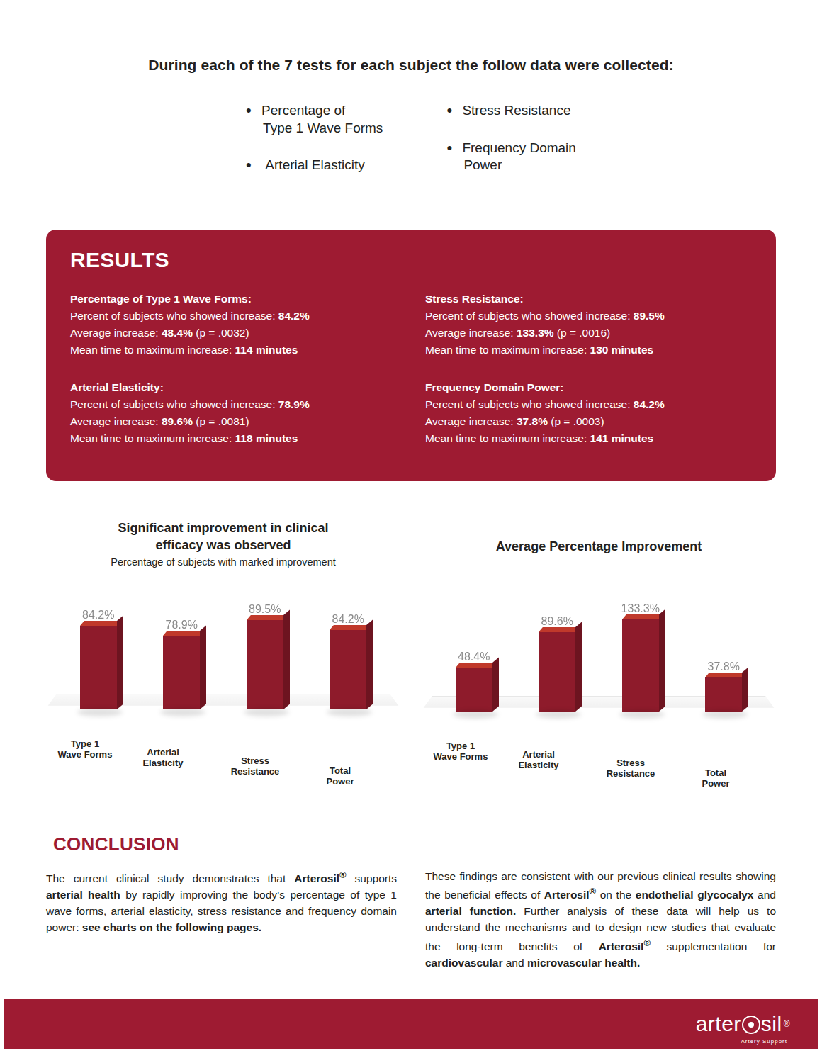During each of the 7 tests for each subject the follow data were collected:
Percentage ofType 1 Wave Forms
Arterial Elasticity
Stress Resistance
Frequency DomainPower
RESULTS
Percentage of Type 1 Wave Forms:
Percent of subjects who showed increase: 84.2%
Average increase: 48.4% (p = .0032)
Mean time to maximum increase: 114 minutes
Stress Resistance:
Percent of subjects who showed increase: 89.5%
Average increase: 133.3% (p = .0016)
Mean time to maximum increase: 130 minutes
Arterial Elasticity:
Percent of subjects who showed increase: 78.9%
Average increase: 89.6% (p = .0081)
Mean time to maximum increase: 118 minutes
Frequency Domain Power:
Percent of subjects who showed increase: 84.2%
Average increase: 37.8% (p = .0003)
Mean time to maximum increase: 141 minutes
Significant improvement in clinical
efficacy was observed
Percentage of subjects with marked improvement
84.2%
78.9%
89.5%
84.2%
Type 1
Wave Forms Arterial
Elasticity Stress
Resistance Total
Power
Average Percentage Improvement
48.4%
89.6%
133.3%
37.8%
Type 1
Wave Forms Arterial
Elasticity Stress
Resistance Total
Power
CONCLUSION
The current clinical study demonstrates that Arterosil® supports arterial health by rapidly improving the body’s percentage of type 1 wave forms, arterial elasticity, stress resistance and frequency domain power: see charts on the following pages.
These findings are consistent with our previous clinical results showing the beneficial effects of Arterosil® on the endothelial glycocalyx and arterial function. Further analysis of these data will help us to understand the mechanisms and to design new studies that evaluate the long-term benefits of Arterosil® supplementation for cardiovascular and microvascular health.
arter sil® Artery Support